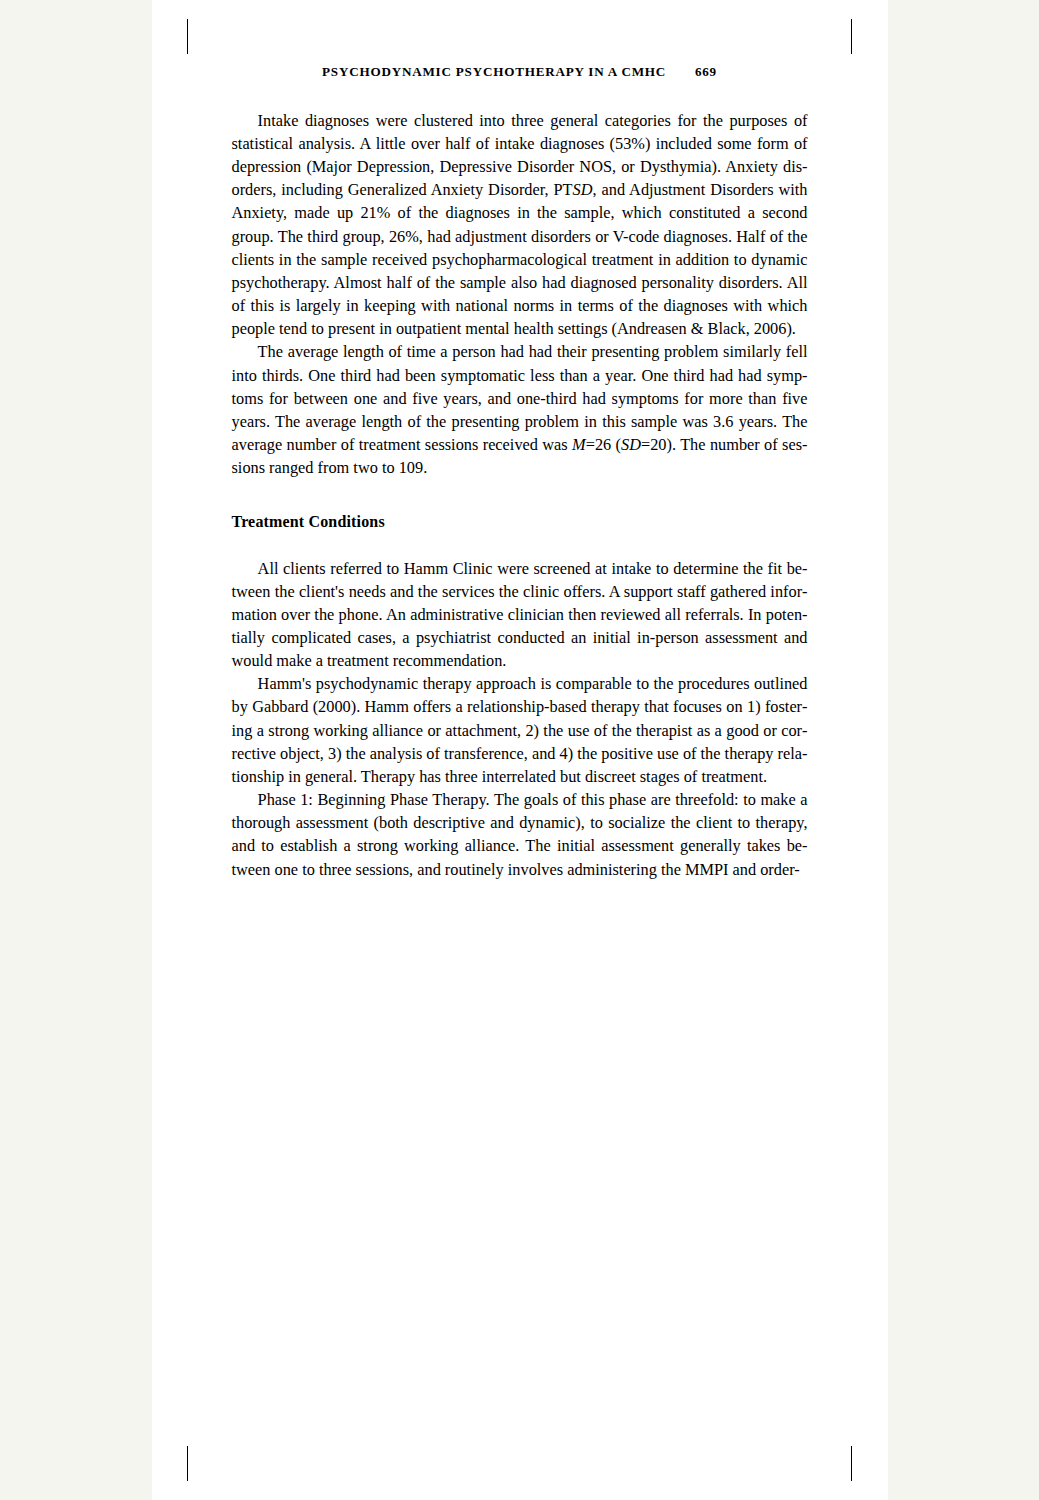Psychodynamic Psychotherapy in a CMHC669
Intake diagnoses were clustered into three general categories for the purposes of statistical analysis. A little over half of intake diagnoses (53%) included some form of depression (Major Depression, Depressive Disorder NOS, or Dysthymia). Anxiety disorders, including Generalized Anxiety Disorder, PTSD, and Adjustment Disorders with Anxiety, made up 21% of the diagnoses in the sample, which constituted a second group. The third group, 26%, had adjustment disorders or V-code diagnoses. Half of the clients in the sample received psychopharmacological treatment in addition to dynamic psychotherapy. Almost half of the sample also had diagnosed personality disorders. All of this is largely in keeping with national norms in terms of the diagnoses with which people tend to present in outpatient mental health settings (Andreasen & Black, 2006).
The average length of time a person had had their presenting problem similarly fell into thirds. One third had been symptomatic less than a year. One third had had symptoms for between one and five years, and one-third had symptoms for more than five years. The average length of the presenting problem in this sample was 3.6 years. The average number of treatment sessions received was M=26 (SD=20). The number of sessions ranged from two to 109.
Treatment Conditions
All clients referred to Hamm Clinic were screened at intake to determine the fit between the client's needs and the services the clinic offers. A support staff gathered information over the phone. An administrative clinician then reviewed all referrals. In potentially complicated cases, a psychiatrist conducted an initial in-person assessment and would make a treatment recommendation.
Hamm's psychodynamic therapy approach is comparable to the procedures outlined by Gabbard (2000). Hamm offers a relationship-based therapy that focuses on 1) fostering a strong working alliance or attachment, 2) the use of the therapist as a good or corrective object, 3) the analysis of transference, and 4) the positive use of the therapy relationship in general. Therapy has three interrelated but discreet stages of treatment.
Phase 1: Beginning Phase Therapy. The goals of this phase are threefold: to make a thorough assessment (both descriptive and dynamic), to socialize the client to therapy, and to establish a strong working alliance. The initial assessment generally takes between one to three sessions, and routinely involves administering the MMPI and order-